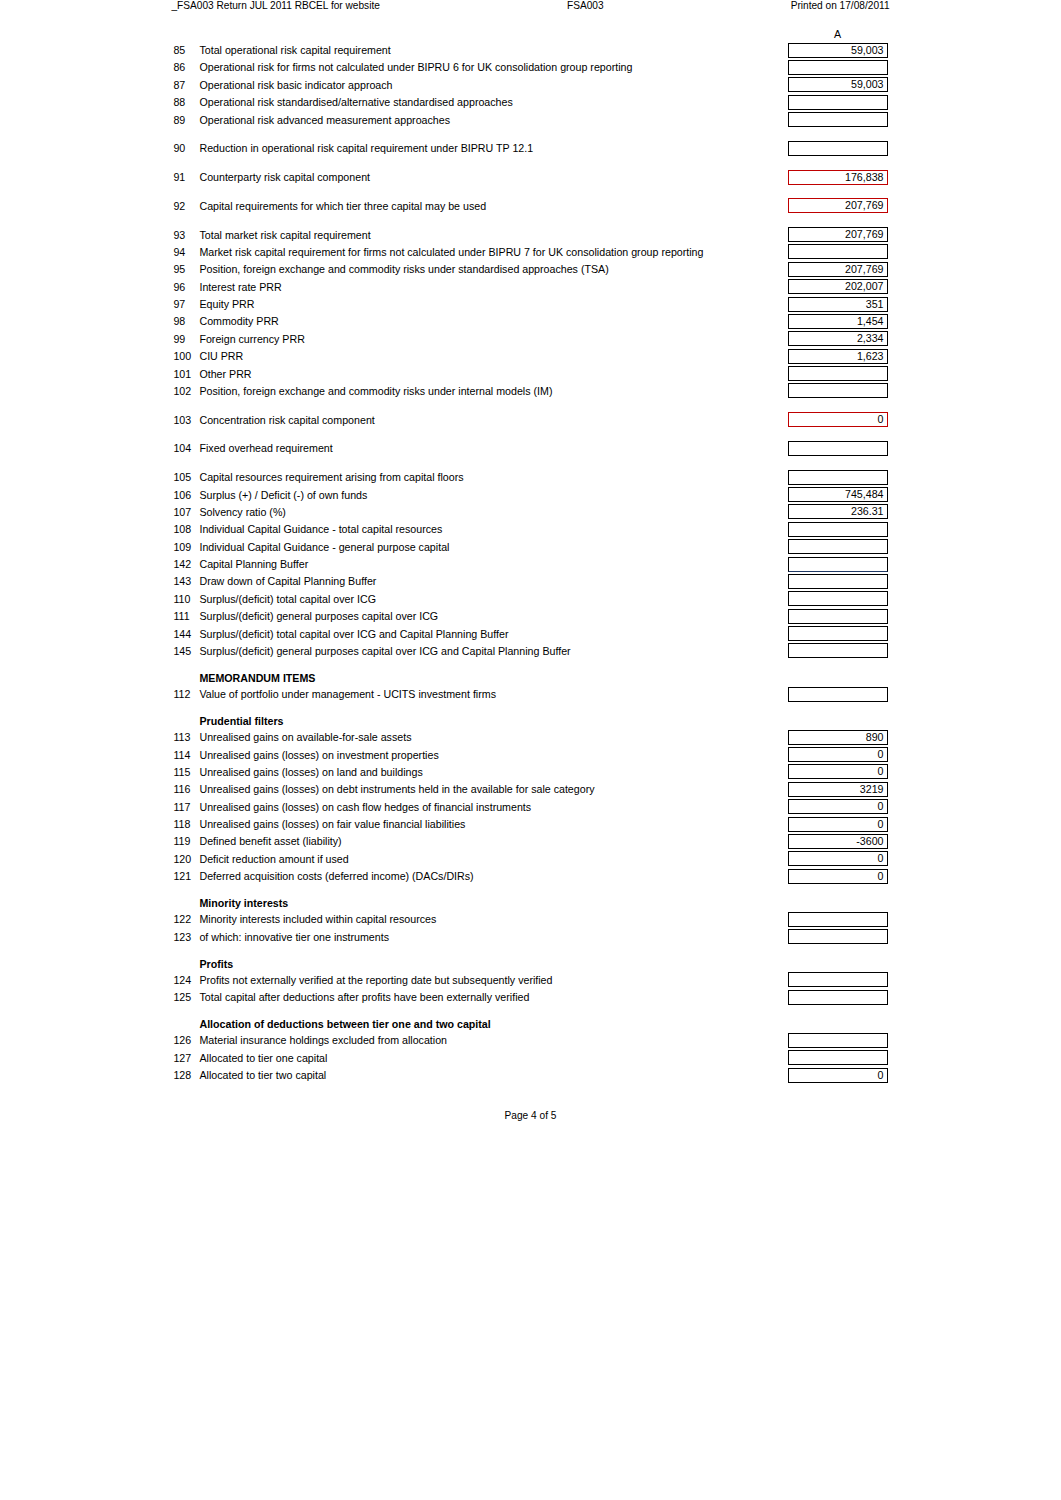_FSA003 Return JUL 2011 RBCEL for website
FSA003
Printed on 17/08/2011
| | | A |
| 85 | Total operational risk capital requirement | 59,003 |
| 86 | Operational risk for firms not calculated under BIPRU 6 for UK consolidation group reporting | |
| 87 | Operational risk basic indicator approach | 59,003 |
| 88 | Operational risk standardised/alternative standardised approaches | |
| 89 | Operational risk advanced measurement approaches | |
| 90 | Reduction in operational risk capital requirement under BIPRU TP 12.1 | |
| 91 | Counterparty risk capital component | 176,838 |
| 92 | Capital requirements for which tier three capital may be used | 207,769 |
| 93 | Total market risk capital requirement | 207,769 |
| 94 | Market risk capital requirement for firms not calculated under BIPRU 7 for UK consolidation group reporting | |
| 95 | Position, foreign exchange and commodity risks under standardised approaches (TSA) | 207,769 |
| 96 | Interest rate PRR | 202,007 |
| 97 | Equity PRR | 351 |
| 98 | Commodity PRR | 1,454 |
| 99 | Foreign currency PRR | 2,334 |
| 100 | CIU PRR | 1,623 |
| 101 | Other PRR | |
| 102 | Position, foreign exchange and commodity risks under internal models (IM) | |
| 103 | Concentration risk capital component | 0 |
| 104 | Fixed overhead requirement | |
| 105 | Capital resources requirement arising from capital floors | |
| 106 | Surplus (+) / Deficit (-) of own funds | 745,484 |
| 107 | Solvency ratio (%) | 236.31 |
| 108 | Individual Capital Guidance - total capital resources | |
| 109 | Individual Capital Guidance - general purpose capital | |
| 142 | Capital Planning Buffer | |
| 143 | Draw down of Capital Planning Buffer | |
| 110 | Surplus/(deficit) total capital over ICG | |
| 111 | Surplus/(deficit) general purposes capital over ICG | |
| 144 | Surplus/(deficit) total capital over ICG and Capital Planning Buffer | |
| 145 | Surplus/(deficit) general purposes capital over ICG and Capital Planning Buffer | |
| | MEMORANDUM ITEMS | |
| 112 | Value of portfolio under management - UCITS investment firms | |
| | Prudential filters | |
| 113 | Unrealised gains on available-for-sale assets | 890 |
| 114 | Unrealised gains (losses) on investment properties | 0 |
| 115 | Unrealised gains (losses) on land and buildings | 0 |
| 116 | Unrealised gains (losses) on debt instruments held in the available for sale category | 3219 |
| 117 | Unrealised gains (losses) on cash flow hedges of financial instruments | 0 |
| 118 | Unrealised gains (losses) on fair value financial liabilities | 0 |
| 119 | Defined benefit asset (liability) | -3600 |
| 120 | Deficit reduction amount if used | 0 |
| 121 | Deferred acquisition costs (deferred income) (DACs/DIRs) | 0 |
| | Minority interests | |
| 122 | Minority interests included within capital resources | |
| 123 | of which: innovative tier one instruments | |
| | Profits | |
| 124 | Profits not externally verified at the reporting date but subsequently verified | |
| 125 | Total capital after deductions after profits have been externally verified | |
| | Allocation of deductions between tier one and two capital | |
| 126 | Material insurance holdings excluded from allocation | |
| 127 | Allocated to tier one capital | |
| 128 | Allocated to tier two capital | 0 |
Page 4 of 5